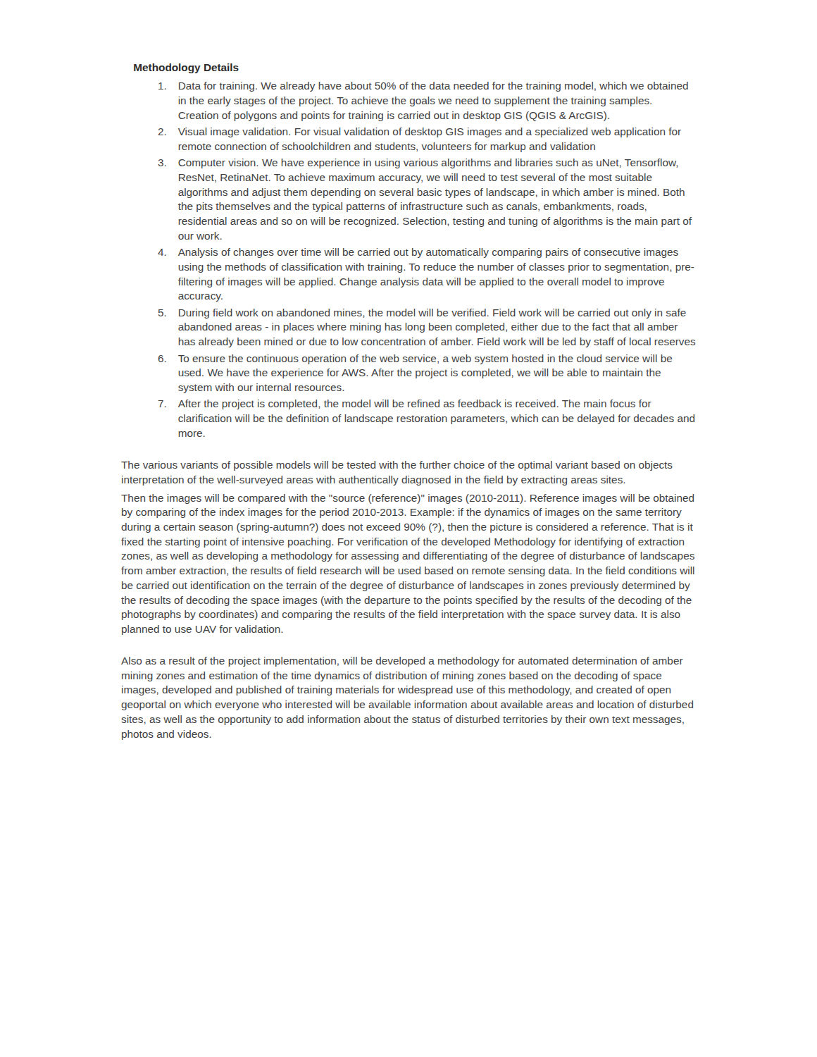Methodology Details
Data for training. We already have about 50% of the data needed for the training model, which we obtained in the early stages of the project. To achieve the goals we need to supplement the training samples. Creation of polygons and points for training is carried out in desktop GIS (QGIS & ArcGIS).
Visual image validation. For visual validation of desktop GIS images and a specialized web application for remote connection of schoolchildren and students, volunteers for markup and validation
Computer vision. We have experience in using various algorithms and libraries such as uNet, Tensorflow, ResNet, RetinaNet. To achieve maximum accuracy, we will need to test several of the most suitable algorithms and adjust them depending on several basic types of landscape, in which amber is mined. Both the pits themselves and the typical patterns of infrastructure such as canals, embankments, roads, residential areas and so on will be recognized. Selection, testing and tuning of algorithms is the main part of our work.
Analysis of changes over time will be carried out by automatically comparing pairs of consecutive images using the methods of classification with training. To reduce the number of classes prior to segmentation, pre-filtering of images will be applied. Change analysis data will be applied to the overall model to improve accuracy.
During field work on abandoned mines, the model will be verified. Field work will be carried out only in safe abandoned areas - in places where mining has long been completed, either due to the fact that all amber has already been mined or due to low concentration of amber. Field work will be led by staff of local reserves
To ensure the continuous operation of the web service, a web system hosted in the cloud service will be used. We have the experience for AWS. After the project is completed, we will be able to maintain the system with our internal resources.
After the project is completed, the model will be refined as feedback is received. The main focus for clarification will be the definition of landscape restoration parameters, which can be delayed for decades and more.
The various variants of possible models will be tested with the further choice of the optimal variant based on objects interpretation of the well-surveyed areas with authentically diagnosed in the field by extracting areas sites.
Then the images will be compared with the "source (reference)" images (2010-2011). Reference images will be obtained by comparing of the index images for the period 2010-2013. Example: if the dynamics of images on the same territory during a certain season (spring-autumn?) does not exceed 90% (?), then the picture is considered a reference. That is it fixed the starting point of intensive poaching. For verification of the developed Methodology for identifying of extraction zones, as well as developing a methodology for assessing and differentiating of the degree of disturbance of landscapes from amber extraction, the results of field research will be used based on remote sensing data. In the field conditions will be carried out identification on the terrain of the degree of disturbance of landscapes in zones previously determined by the results of decoding the space images (with the departure to the points specified by the results of the decoding of the photographs by coordinates) and comparing the results of the field interpretation with the space survey data. It is also planned to use UAV for validation.
Also as a result of the project implementation, will be developed a methodology for automated determination of amber mining zones and estimation of the time dynamics of distribution of mining zones based on the decoding of space images, developed and published of training materials for widespread use of this methodology, and created of open geoportal on which everyone who interested will be available information about available areas and location of disturbed sites, as well as the opportunity to add information about the status of disturbed territories by their own text messages, photos and videos.